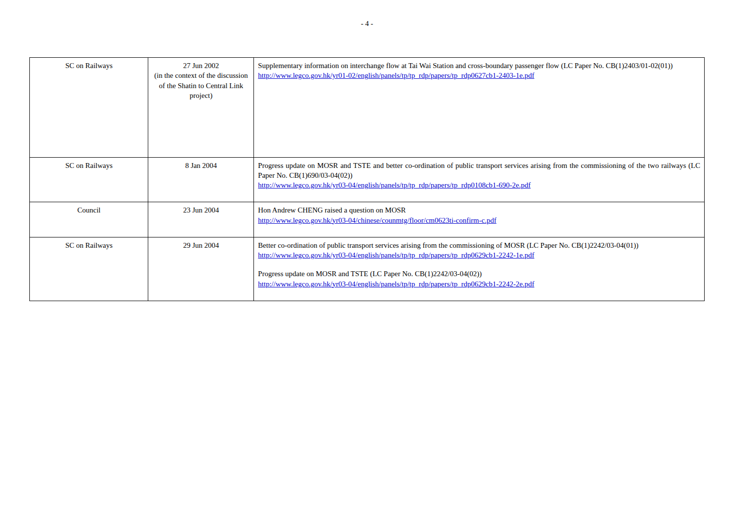- 4 -
| SC on Railways | 27 Jun 2002 (in the context of the discussion of the Shatin to Central Link project) | Supplementary information on interchange flow at Tai Wai Station and cross-boundary passenger flow (LC Paper No. CB(1)2403/01-02(01)) http://www.legco.gov.hk/yr01-02/english/panels/tp/tp_rdp/papers/tp_rdp0627cb1-2403-1e.pdf |
| SC on Railways | 8 Jan 2004 | Progress update on MOSR and TSTE and better co-ordination of public transport services arising from the commissioning of the two railways (LC Paper No. CB(1)690/03-04(02)) http://www.legco.gov.hk/yr03-04/english/panels/tp/tp_rdp/papers/tp_rdp0108cb1-690-2e.pdf |
| Council | 23 Jun 2004 | Hon Andrew CHENG raised a question on MOSR http://www.legco.gov.hk/yr03-04/chinese/counmtg/floor/cm0623ti-confirm-c.pdf |
| SC on Railways | 29 Jun 2004 | Better co-ordination of public transport services arising from the commissioning of MOSR (LC Paper No. CB(1)2242/03-04(01)) http://www.legco.gov.hk/yr03-04/english/panels/tp/tp_rdp/papers/tp_rdp0629cb1-2242-1e.pdf Progress update on MOSR and TSTE (LC Paper No. CB(1)2242/03-04(02)) http://www.legco.gov.hk/yr03-04/english/panels/tp/tp_rdp/papers/tp_rdp0629cb1-2242-2e.pdf |